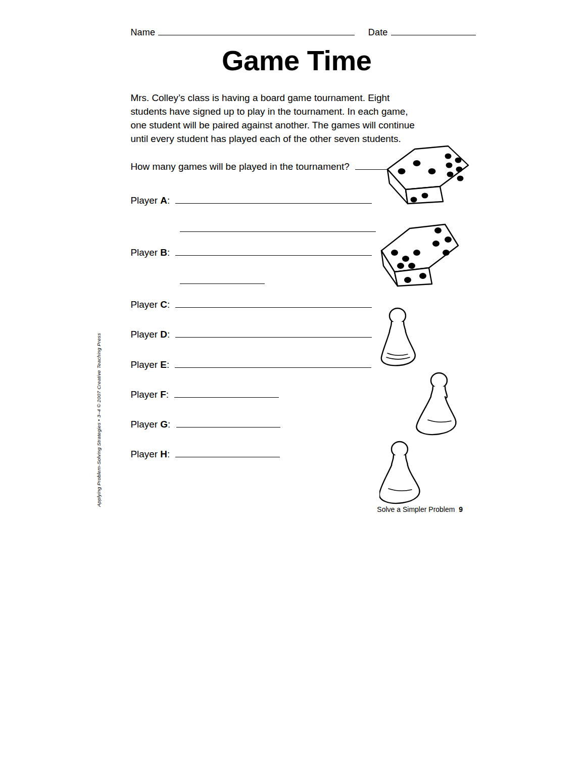Name
Date
Game Time
Mrs. Colley’s class is having a board game tournament. Eight students have signed up to play in the tournament. In each game, one student will be paired against another. The games will continue until every student has played each of the other seven students.
How many games will be played in the tournament?
Player A:
Player B:
Player C:
Player D:
Player E:
Player F:
Player G:
Player H:
Applying Problem-Solving Strategies • 3–4 © 2007 Creative Teaching Press
Solve a Simpler Problem 9